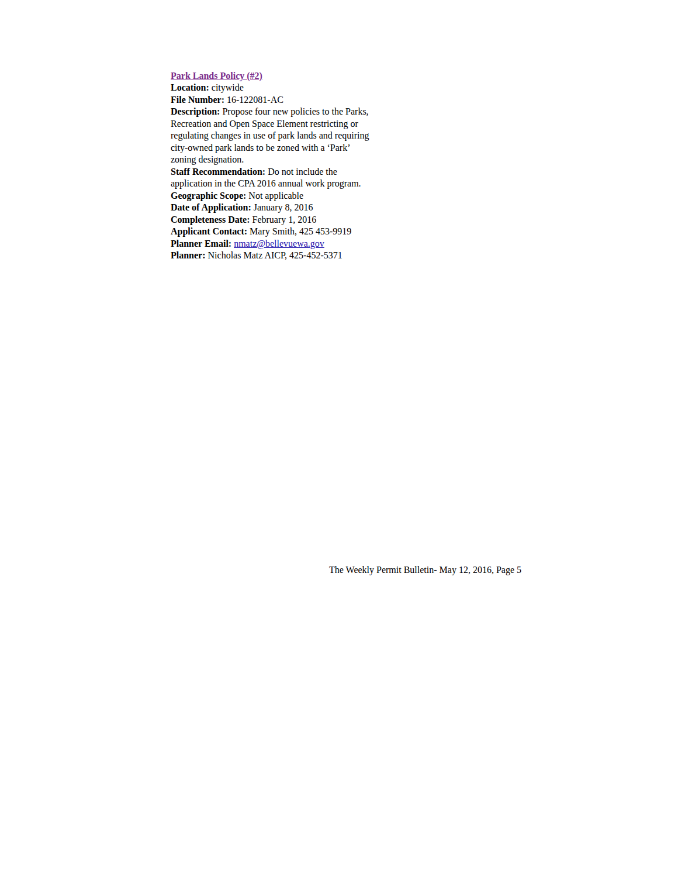Park Lands Policy (#2)
Location: citywide
File Number: 16-122081-AC
Description: Propose four new policies to the Parks, Recreation and Open Space Element restricting or regulating changes in use of park lands and requiring city-owned park lands to be zoned with a ‘Park’ zoning designation.
Staff Recommendation: Do not include the application in the CPA 2016 annual work program.
Geographic Scope: Not applicable
Date of Application: January 8, 2016
Completeness Date: February 1, 2016
Applicant Contact: Mary Smith, 425 453-9919
Planner Email: nmatz@bellevuewa.gov
Planner: Nicholas Matz AICP, 425-452-5371
The Weekly Permit Bulletin- May 12, 2016, Page 5